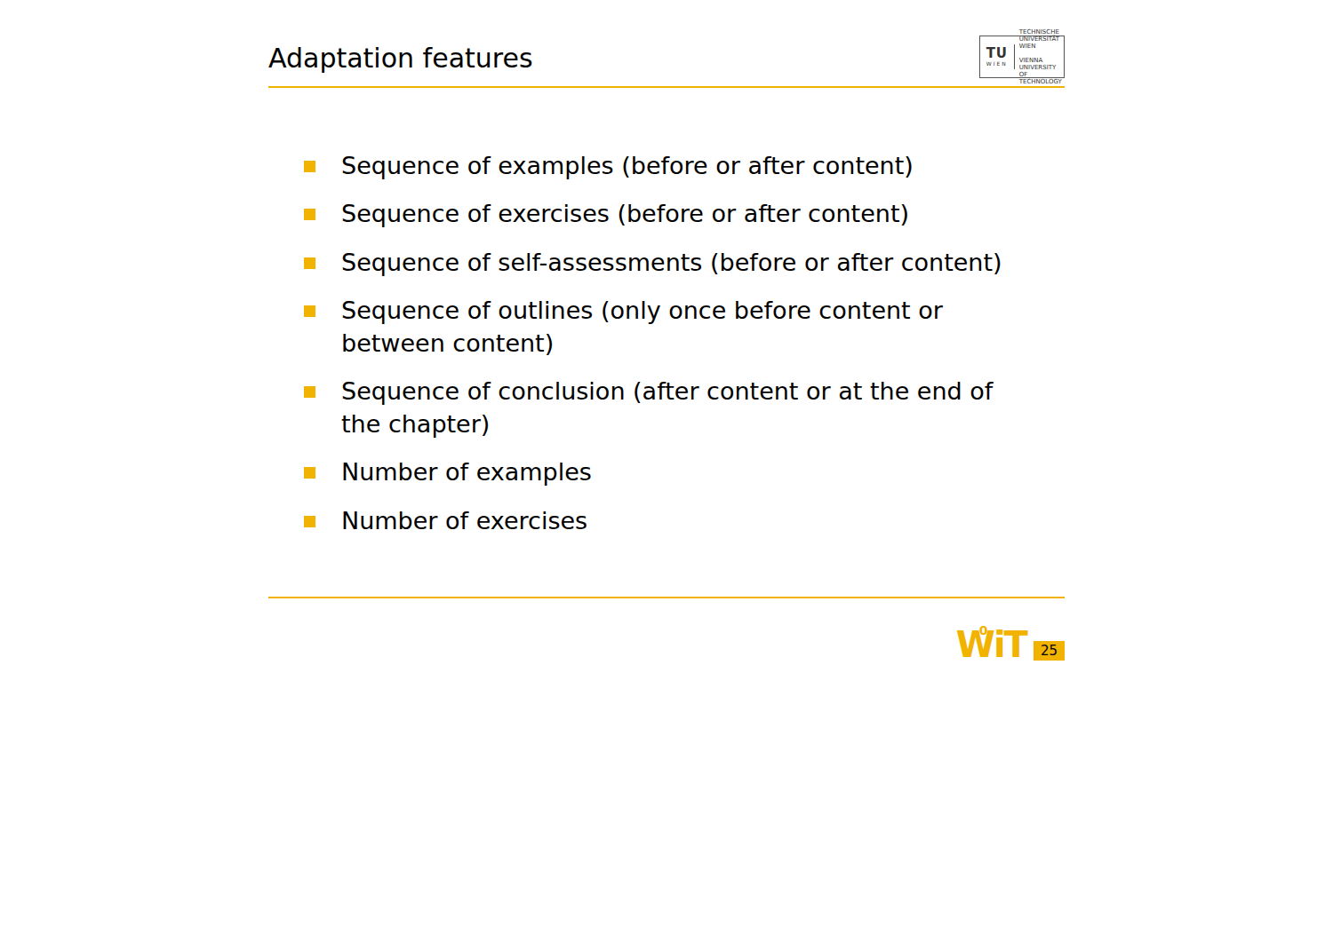TUWIEN
Technische
Universität
Wien
Vienna
University of
Technology
Adaptation features
Sequence of examples (before or after content)
Sequence of exercises (before or after content)
Sequence of self-assessments (before or after content)
Sequence of outlines (only once before content or between content)
Sequence of conclusion (after content or at the end of the chapter)
Number of examples
Number of exercises
W0iT
25